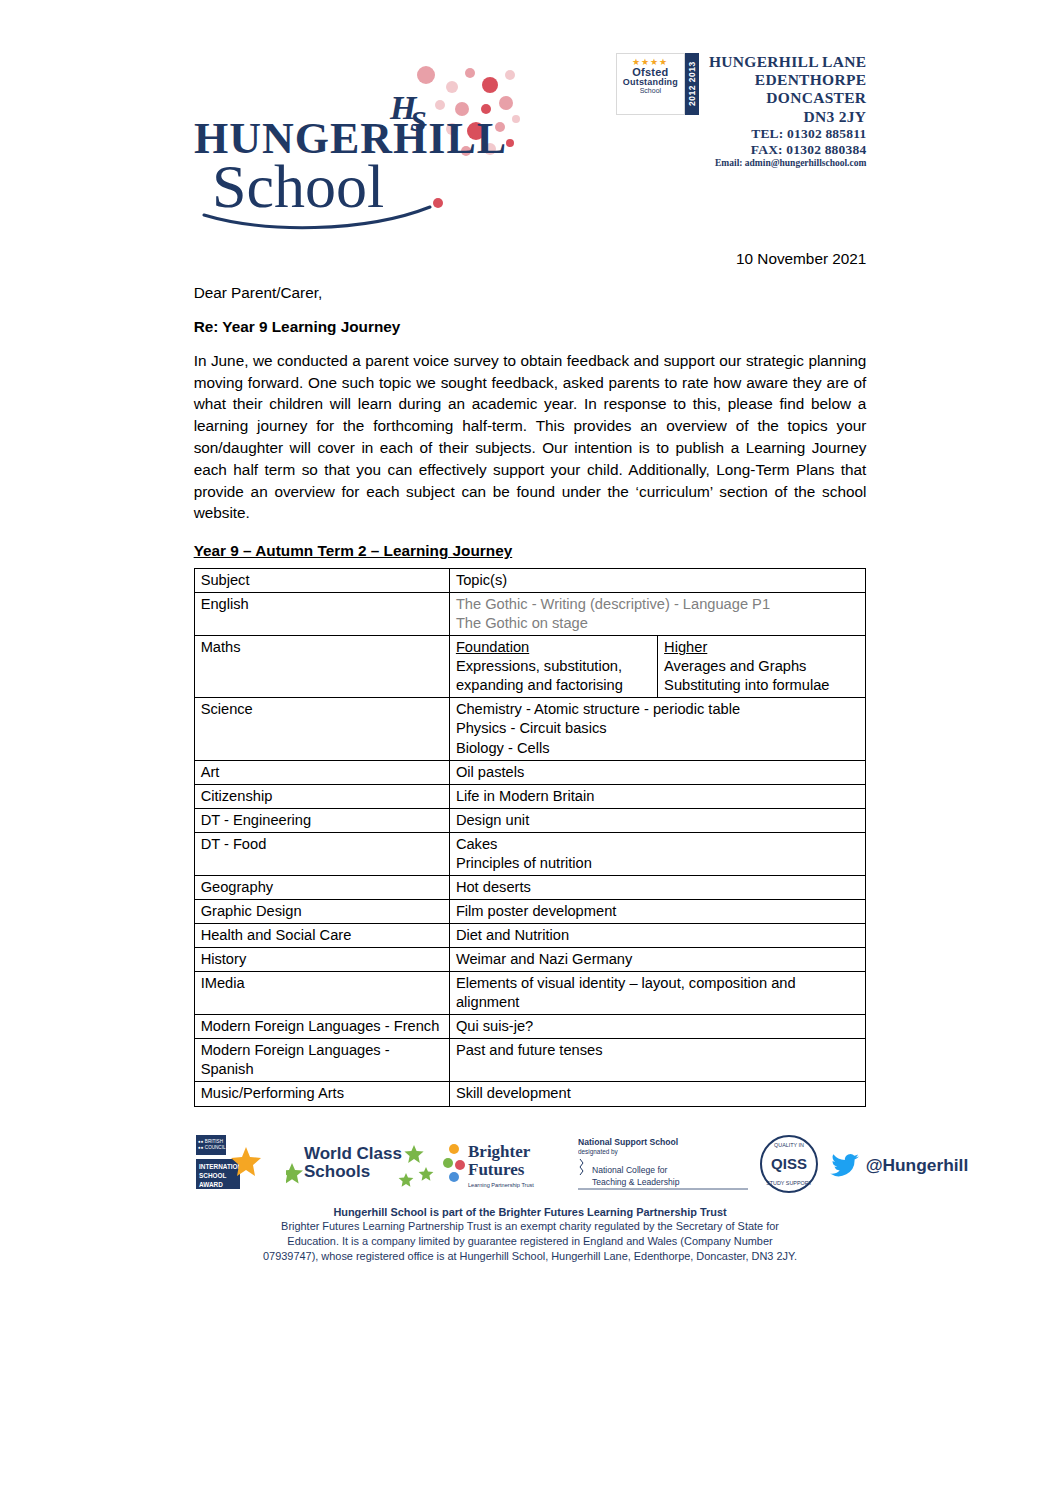H S HUNGERHILL School
★★★★
Ofsted
Outstanding
School
2012 2013
HUNGERHILL LANE
EDENTHORPE
DONCASTER
DN3 2JY
TEL: 01302 885811
FAX: 01302 880384
Email: admin@hungerhillschool.com
10 November 2021
Dear Parent/Carer,
Re: Year 9 Learning Journey
In June, we conducted a parent voice survey to obtain feedback and support our strategic planning moving forward. One such topic we sought feedback, asked parents to rate how aware they are of what their children will learn during an academic year. In response to this, please find below a learning journey for the forthcoming half-term. This provides an overview of the topics your son/daughter will cover in each of their subjects. Our intention is to publish a Learning Journey each half term so that you can effectively support your child. Additionally, Long-Term Plans that provide an overview for each subject can be found under the ‘curriculum’ section of the school website.
Year 9 – Autumn Term 2 – Learning Journey
| Subject | Topic(s) |
| English | The Gothic - Writing (descriptive) - Language P1 The Gothic on stage |
| Maths | Foundation Expressions, substitution, expanding and factorising | Higher Averages and Graphs Substituting into formulae |
| Science | Chemistry - Atomic structure - periodic table Physics - Circuit basics Biology - Cells |
| Art | Oil pastels |
| Citizenship | Life in Modern Britain |
| DT - Engineering | Design unit |
| DT - Food | Cakes Principles of nutrition |
| Geography | Hot deserts |
| Graphic Design | Film poster development |
| Health and Social Care | Diet and Nutrition |
| History | Weimar and Nazi Germany |
| IMedia | Elements of visual identity – layout, composition and alignment |
| Modern Foreign Languages - French | Qui suis-je? |
| Modern Foreign Languages - Spanish | Past and future tenses |
| Music/Performing Arts | Skill development |
●● BRITISH ●● COUNCIL INTERNATIONAL SCHOOL AWARD
World Class Schools
Brighter Futures Learning Partnership Trust
National Support School designated by National College for Teaching & Leadership
QISS QUALITY IN STUDY SUPPORT
@Hungerhill
Hungerhill School is part of the Brighter Futures Learning Partnership Trust
Brighter Futures Learning Partnership Trust is an exempt charity regulated by the Secretary of State for
Education. It is a company limited by guarantee registered in England and Wales (Company Number
07939747), whose registered office is at Hungerhill School, Hungerhill Lane, Edenthorpe, Doncaster, DN3 2JY.